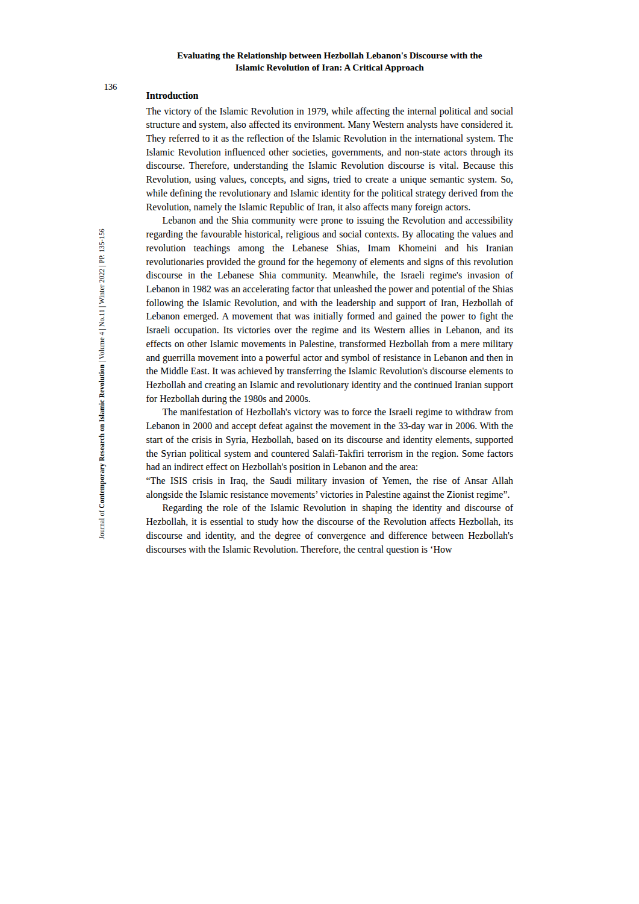136
Journal of Contemporary Research on Islamic Revolution | Volume 4 | No.11 | Winter 2022 | PP. 135-156
Evaluating the Relationship between Hezbollah Lebanon's Discourse with the
Islamic Revolution of Iran: A Critical Approach
Introduction
The victory of the Islamic Revolution in 1979, while affecting the internal political and social structure and system, also affected its environment. Many Western analysts have considered it. They referred to it as the reflection of the Islamic Revolution in the international system. The Islamic Revolution influenced other societies, governments, and non-state actors through its discourse. Therefore, understanding the Islamic Revolution discourse is vital. Because this Revolution, using values, concepts, and signs, tried to create a unique semantic system. So, while defining the revolutionary and Islamic identity for the political strategy derived from the Revolution, namely the Islamic Republic of Iran, it also affects many foreign actors.
Lebanon and the Shia community were prone to issuing the Revolution and accessibility regarding the favourable historical, religious and social contexts. By allocating the values and revolution teachings among the Lebanese Shias, Imam Khomeini and his Iranian revolutionaries provided the ground for the hegemony of elements and signs of this revolution discourse in the Lebanese Shia community. Meanwhile, the Israeli regime's invasion of Lebanon in 1982 was an accelerating factor that unleashed the power and potential of the Shias following the Islamic Revolution, and with the leadership and support of Iran, Hezbollah of Lebanon emerged. A movement that was initially formed and gained the power to fight the Israeli occupation. Its victories over the regime and its Western allies in Lebanon, and its effects on other Islamic movements in Palestine, transformed Hezbollah from a mere military and guerrilla movement into a powerful actor and symbol of resistance in Lebanon and then in the Middle East. It was achieved by transferring the Islamic Revolution's discourse elements to Hezbollah and creating an Islamic and revolutionary identity and the continued Iranian support for Hezbollah during the 1980s and 2000s.
The manifestation of Hezbollah's victory was to force the Israeli regime to withdraw from Lebanon in 2000 and accept defeat against the movement in the 33-day war in 2006. With the start of the crisis in Syria, Hezbollah, based on its discourse and identity elements, supported the Syrian political system and countered Salafi-Takfiri terrorism in the region. Some factors had an indirect effect on Hezbollah's position in Lebanon and the area:
“The ISIS crisis in Iraq, the Saudi military invasion of Yemen, the rise of Ansar Allah alongside the Islamic resistance movements’ victories in Palestine against the Zionist regime”.
Regarding the role of the Islamic Revolution in shaping the identity and discourse of Hezbollah, it is essential to study how the discourse of the Revolution affects Hezbollah, its discourse and identity, and the degree of convergence and difference between Hezbollah's discourses with the Islamic Revolution. Therefore, the central question is ‘How